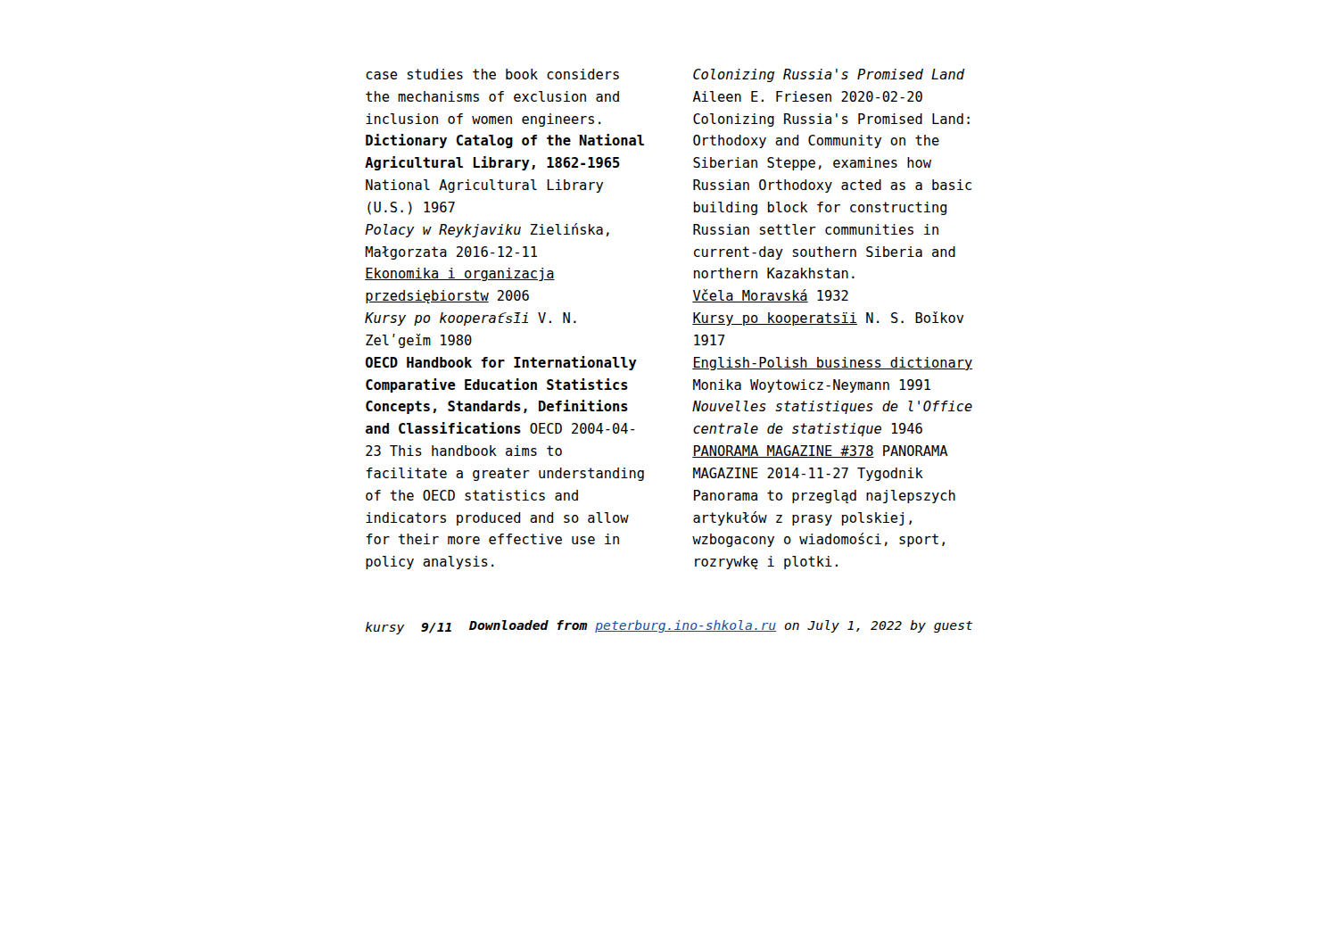case studies the book considers the mechanisms of exclusion and inclusion of women engineers.
Dictionary Catalog of the National Agricultural Library, 1862-1965 National Agricultural Library (U.S.) 1967
Polacy w Reykjaviku Zielińska, Małgorzata 2016-12-11
Ekonomika i organizacja przedsiębiorstw 2006
Kursy po kooperat︠s︡īi V. N. Zelʹgeǐm 1980
OECD Handbook for Internationally Comparative Education Statistics Concepts, Standards, Definitions and Classifications OECD 2004-04-23 This handbook aims to facilitate a greater understanding of the OECD statistics and indicators produced and so allow for their more effective use in policy analysis.
Colonizing Russia's Promised Land Aileen E. Friesen 2020-02-20 Colonizing Russia's Promised Land: Orthodoxy and Community on the Siberian Steppe, examines how Russian Orthodoxy acted as a basic building block for constructing Russian settler communities in current-day southern Siberia and northern Kazakhstan.
Včela Moravská 1932
Kursy po kooperatsïi N. S. Boǐkov 1917
English-Polish business dictionary Monika Woytowicz-Neymann 1991
Nouvelles statistiques de l'Office centrale de statistique 1946
PANORAMA MAGAZINE #378 PANORAMA MAGAZINE 2014-11-27 Tygodnik Panorama to przegląd najlepszych artykułów z prasy polskiej, wzbogacony o wiadomości, sport, rozrywkę i plotki.
kursy
9/11
Downloaded from peterburg.ino-shkola.ru on July 1, 2022 by guest